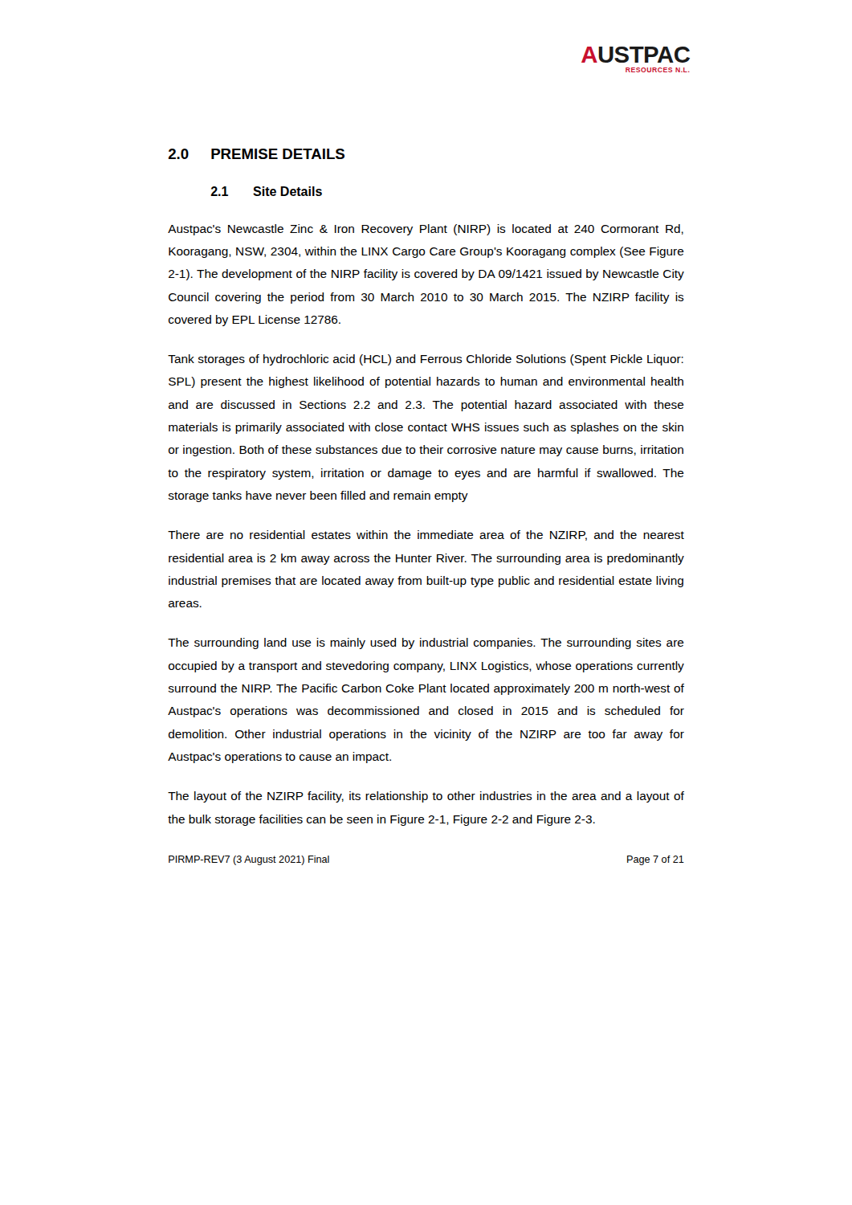AUSTPAC
RESOURCES N.L.
2.0 PREMISE DETAILS
2.1 Site Details
Austpac's Newcastle Zinc & Iron Recovery Plant (NIRP) is located at 240 Cormorant Rd, Kooragang, NSW, 2304, within the LINX Cargo Care Group's Kooragang complex (See Figure 2-1). The development of the NIRP facility is covered by DA 09/1421 issued by Newcastle City Council covering the period from 30 March 2010 to 30 March 2015. The NZIRP facility is covered by EPL License 12786.
Tank storages of hydrochloric acid (HCL) and Ferrous Chloride Solutions (Spent Pickle Liquor: SPL) present the highest likelihood of potential hazards to human and environmental health and are discussed in Sections 2.2 and 2.3. The potential hazard associated with these materials is primarily associated with close contact WHS issues such as splashes on the skin or ingestion. Both of these substances due to their corrosive nature may cause burns, irritation to the respiratory system, irritation or damage to eyes and are harmful if swallowed. The storage tanks have never been filled and remain empty
There are no residential estates within the immediate area of the NZIRP, and the nearest residential area is 2 km away across the Hunter River. The surrounding area is predominantly industrial premises that are located away from built-up type public and residential estate living areas.
The surrounding land use is mainly used by industrial companies. The surrounding sites are occupied by a transport and stevedoring company, LINX Logistics, whose operations currently surround the NIRP. The Pacific Carbon Coke Plant located approximately 200 m north-west of Austpac's operations was decommissioned and closed in 2015 and is scheduled for demolition. Other industrial operations in the vicinity of the NZIRP are too far away for Austpac's operations to cause an impact.
The layout of the NZIRP facility, its relationship to other industries in the area and a layout of the bulk storage facilities can be seen in Figure 2-1, Figure 2-2 and Figure 2-3.
PIRMP-REV7 (3 August 2021) Final Page 7 of 21